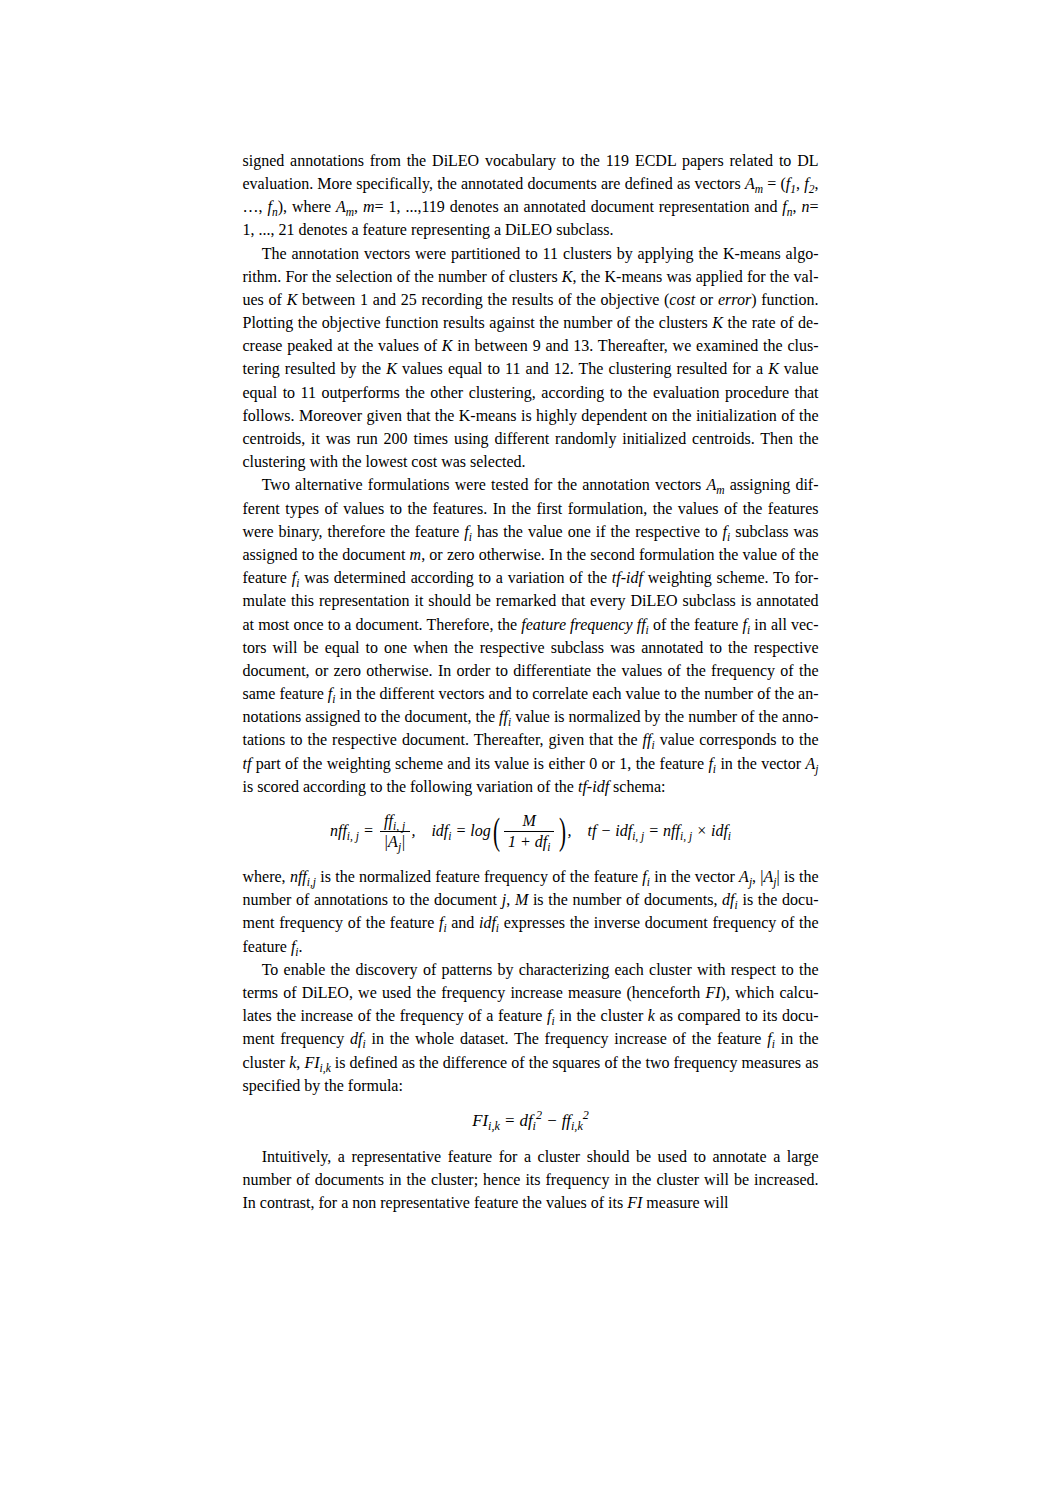signed annotations from the DiLEO vocabulary to the 119 ECDL papers related to DL evaluation. More specifically, the annotated documents are defined as vectors Am = (f1, f2, …, fn), where Am, m= 1, ...,119 denotes an annotated document representation and fn, n= 1, ..., 21 denotes a feature representing a DiLEO subclass.
The annotation vectors were partitioned to 11 clusters by applying the K-means algorithm. For the selection of the number of clusters K, the K-means was applied for the values of K between 1 and 25 recording the results of the objective (cost or error) function. Plotting the objective function results against the number of the clusters K the rate of decrease peaked at the values of K in between 9 and 13. Thereafter, we examined the clustering resulted by the K values equal to 11 and 12. The clustering resulted for a K value equal to 11 outperforms the other clustering, according to the evaluation procedure that follows. Moreover given that the K-means is highly dependent on the initialization of the centroids, it was run 200 times using different randomly initialized centroids. Then the clustering with the lowest cost was selected.
Two alternative formulations were tested for the annotation vectors Am assigning different types of values to the features. In the first formulation, the values of the features were binary, therefore the feature fi has the value one if the respective to fi subclass was assigned to the document m, or zero otherwise. In the second formulation the value of the feature fi was determined according to a variation of the tf-idf weighting scheme. To formulate this representation it should be remarked that every DiLEO subclass is annotated at most once to a document. Therefore, the feature frequency ffi of the feature fi in all vectors will be equal to one when the respective subclass was annotated to the respective document, or zero otherwise. In order to differentiate the values of the frequency of the same feature fi in the different vectors and to correlate each value to the number of the annotations assigned to the document, the ffi value is normalized by the number of the annotations to the respective document. Thereafter, given that the ffi value corresponds to the tf part of the weighting scheme and its value is either 0 or 1, the feature fi in the vector Aj is scored according to the following variation of the tf-idf schema:
nffi, j = ffi, j |Aj| , idfi = log( M 1 + dfi ), tf − idfi, j = nffi, j × idfi
where, nffi,j is the normalized feature frequency of the feature fi in the vector Aj, |Aj| is the number of annotations to the document j, M is the number of documents, dfi is the document frequency of the feature fi and idfi expresses the inverse document frequency of the feature fi.
To enable the discovery of patterns by characterizing each cluster with respect to the terms of DiLEO, we used the frequency increase measure (henceforth FI), which calculates the increase of the frequency of a feature fi in the cluster k as compared to its document frequency dfi in the whole dataset. The frequency increase of the feature fi in the cluster k, FIi,k is defined as the difference of the squares of the two frequency measures as specified by the formula:
FIi,k = dfi2 − ffi,k2
Intuitively, a representative feature for a cluster should be used to annotate a large number of documents in the cluster; hence its frequency in the cluster will be increased. In contrast, for a non representative feature the values of its FI measure will